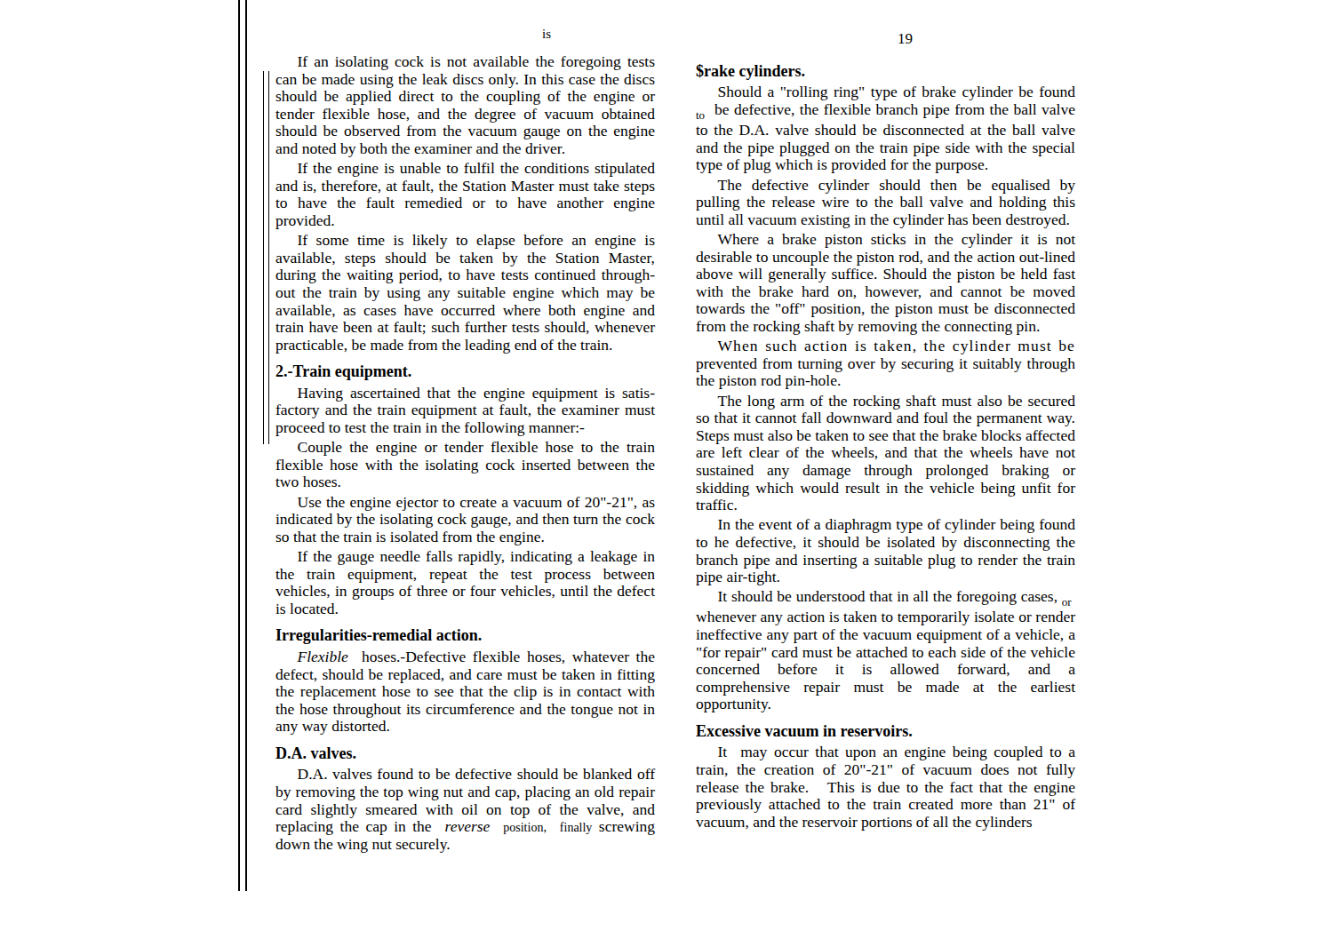is
19
If an isolating cock is not available the foregoing tests can be made using the leak discs only. In this case the discs should be applied direct to the coupling of the engine or tender flexible hose, and the degree of vacuum obtained should be observed from the vacuum gauge on the engine and noted by both the examiner and the driver.
If the engine is unable to fulfil the conditions stipulated and is, therefore, at fault, the Station Master must take steps to have the fault remedied or to have another engine provided.
If some time is likely to elapse before an engine is available, steps should be taken by the Station Master, during the waiting period, to have tests continued through-out the train by using any suitable engine which may be available, as cases have occurred where both engine and train have been at fault; such further tests should, whenever practicable, be made from the leading end of the train.
2.-Train equipment.
Having ascertained that the engine equipment is satis-factory and the train equipment at fault, the examiner must proceed to test the train in the following manner:-
Couple the engine or tender flexible hose to the train flexible hose with the isolating cock inserted between the two hoses.
Use the engine ejector to create a vacuum of 20"-21", as indicated by the isolating cock gauge, and then turn the cock so that the train is isolated from the engine.
If the gauge needle falls rapidly, indicating a leakage in the train equipment, repeat the test process between vehicles, in groups of three or four vehicles, until the defect is located.
Irregularities-remedial action.
Flexible hoses.-Defective flexible hoses, whatever the defect, should be replaced, and care must be taken in fitting the replacement hose to see that the clip is in contact with the hose throughout its circumference and the tongue not in any way distorted.
D.A. valves.
D.A. valves found to be defective should be blanked off by removing the top wing nut and cap, placing an old repair card slightly smeared with oil on top of the valve, and replacing the cap in the reverse position, finally screwing down the wing nut securely.
$rake cylinders.
Should a "rolling ring" type of brake cylinder be found to be defective, the flexible branch pipe from the ball valve to the D.A. valve should be disconnected at the ball valve and the pipe plugged on the train pipe side with the special type of plug which is provided for the purpose.
The defective cylinder should then be equalised by pulling the release wire to the ball valve and holding this until all vacuum existing in the cylinder has been destroyed.
Where a brake piston sticks in the cylinder it is not desirable to uncouple the piston rod, and the action out-lined above will generally suffice. Should the piston be held fast with the brake hard on, however, and cannot be moved towards the "off" position, the piston must be disconnected from the rocking shaft by removing the connecting pin.
When such action is taken, the cylinder must be prevented from turning over by securing it suitably through the piston rod pin-hole.
The long arm of the rocking shaft must also be secured so that it cannot fall downward and foul the permanent way. Steps must also be taken to see that the brake blocks affected are left clear of the wheels, and that the wheels have not sustained any damage through prolonged braking or skidding which would result in the vehicle being unfit for traffic.
In the event of a diaphragm type of cylinder being found to he defective, it should be isolated by disconnecting the branch pipe and inserting a suitable plug to render the train pipe air-tight.
It should be understood that in all the foregoing cases, or whenever any action is taken to temporarily isolate or render ineffective any part of the vacuum equipment of a vehicle, a "for repair" card must be attached to each side of the vehicle concerned before it is allowed forward, and a comprehensive repair must be made at the earliest opportunity.
Excessive vacuum in reservoirs.
It may occur that upon an engine being coupled to a train, the creation of 20"-21" of vacuum does not fully release the brake. This is due to the fact that the engine previously attached to the train created more than 21" of vacuum, and the reservoir portions of all the cylinders